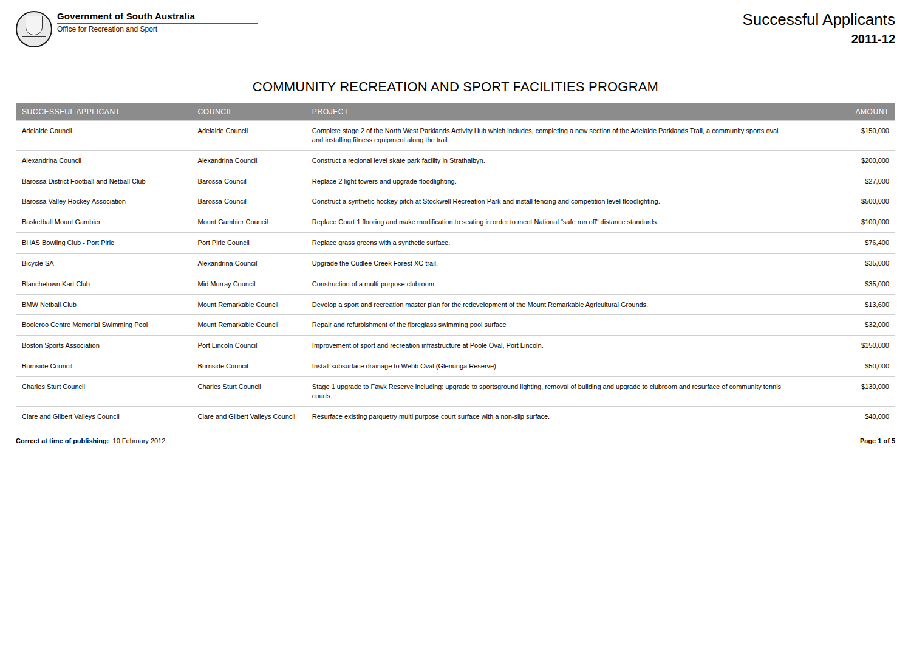Government of South Australia
Office for Recreation and Sport
Successful Applicants
2011-12
COMMUNITY RECREATION AND SPORT FACILITIES PROGRAM
| SUCCESSFUL APPLICANT | COUNCIL | PROJECT | AMOUNT |
| --- | --- | --- | --- |
| Adelaide Council | Adelaide Council | Complete stage 2 of the North West Parklands Activity Hub which includes, completing a new section of the Adelaide Parklands Trail, a community sports oval and installing fitness equipment along the trail. | $150,000 |
| Alexandrina Council | Alexandrina Council | Construct a regional level skate park facility in Strathalbyn. | $200,000 |
| Barossa District Football and Netball Club | Barossa Council | Replace 2 light towers and upgrade floodlighting. | $27,000 |
| Barossa Valley Hockey Association | Barossa Council | Construct a synthetic hockey pitch at Stockwell Recreation Park and install fencing and competition level floodlighting. | $500,000 |
| Basketball Mount Gambier | Mount Gambier Council | Replace Court 1 flooring and make modification to seating in order to meet National "safe run off" distance standards. | $100,000 |
| BHAS Bowling Club - Port Pirie | Port Pirie Council | Replace grass greens with a synthetic surface. | $76,400 |
| Bicycle SA | Alexandrina Council | Upgrade the Cudlee Creek Forest XC trail. | $35,000 |
| Blanchetown Kart Club | Mid Murray Council | Construction of a multi-purpose clubroom. | $35,000 |
| BMW Netball Club | Mount Remarkable Council | Develop a sport and recreation master plan for the redevelopment of the Mount Remarkable Agricultural Grounds. | $13,600 |
| Booleroo Centre Memorial Swimming Pool | Mount Remarkable Council | Repair and refurbishment of the fibreglass swimming pool surface | $32,000 |
| Boston Sports Association | Port Lincoln Council | Improvement of sport and recreation infrastructure at Poole Oval, Port Lincoln. | $150,000 |
| Burnside Council | Burnside Council | Install subsurface drainage to Webb Oval (Glenunga Reserve). | $50,000 |
| Charles Sturt Council | Charles Sturt Council | Stage 1 upgrade to Fawk Reserve including: upgrade to sportsground lighting, removal of building and upgrade to clubroom and resurface of community tennis courts. | $130,000 |
| Clare and Gilbert Valleys Council | Clare and Gilbert Valleys Council | Resurface existing parquetry multi purpose court surface with a non-slip surface. | $40,000 |
Correct at time of publishing: 10 February 2012
Page 1 of 5